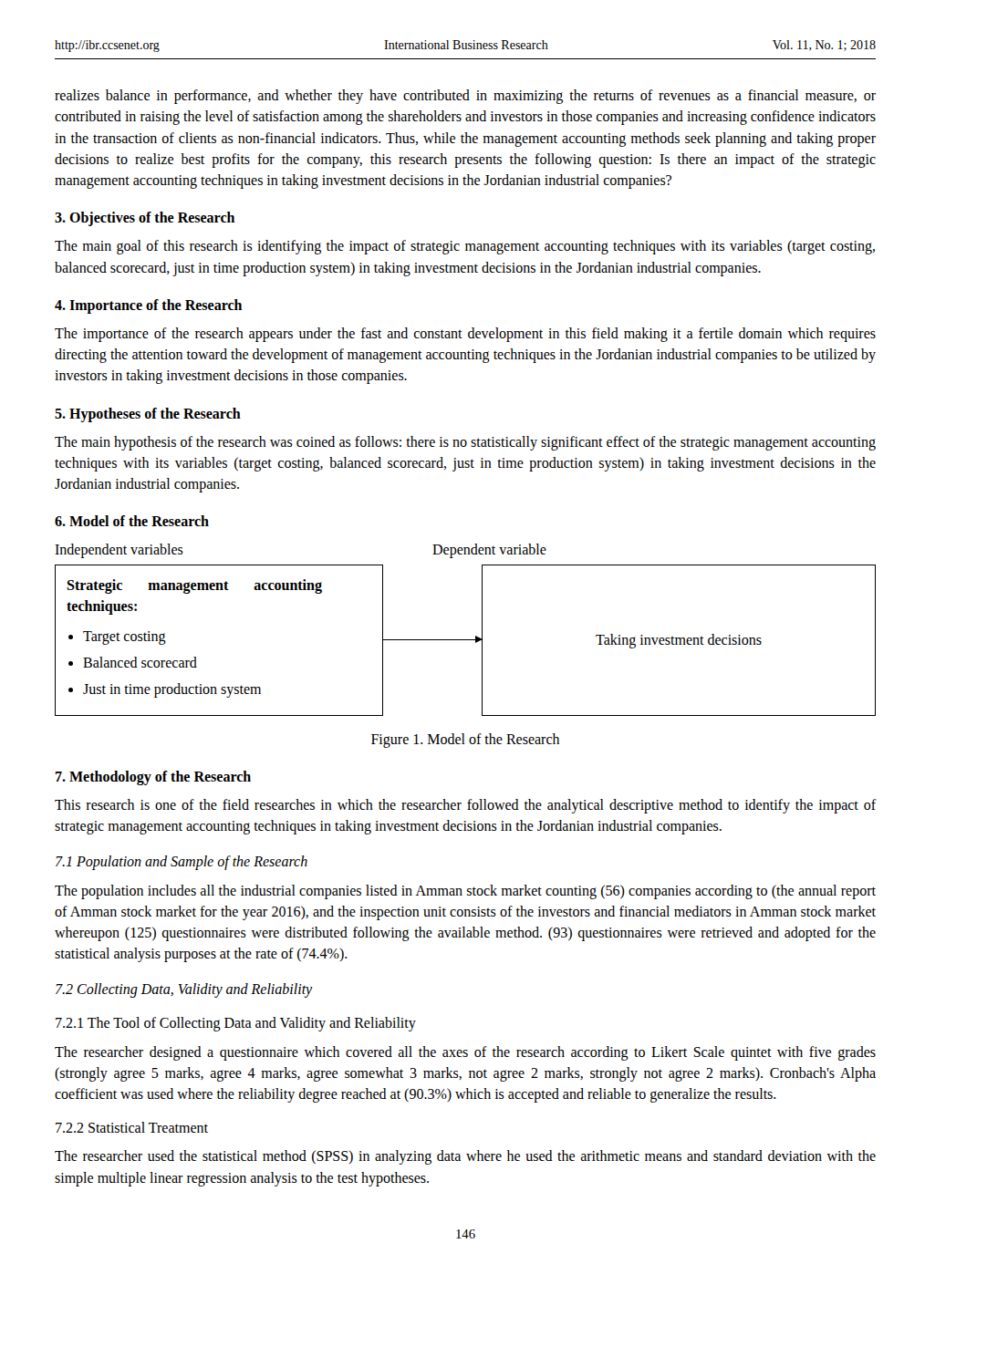http://ibr.ccsenet.org International Business Research Vol. 11, No. 1; 2018
realizes balance in performance, and whether they have contributed in maximizing the returns of revenues as a financial measure, or contributed in raising the level of satisfaction among the shareholders and investors in those companies and increasing confidence indicators in the transaction of clients as non-financial indicators. Thus, while the management accounting methods seek planning and taking proper decisions to realize best profits for the company, this research presents the following question: Is there an impact of the strategic management accounting techniques in taking investment decisions in the Jordanian industrial companies?
3. Objectives of the Research
The main goal of this research is identifying the impact of strategic management accounting techniques with its variables (target costing, balanced scorecard, just in time production system) in taking investment decisions in the Jordanian industrial companies.
4. Importance of the Research
The importance of the research appears under the fast and constant development in this field making it a fertile domain which requires directing the attention toward the development of management accounting techniques in the Jordanian industrial companies to be utilized by investors in taking investment decisions in those companies.
5. Hypotheses of the Research
The main hypothesis of the research was coined as follows: there is no statistically significant effect of the strategic management accounting techniques with its variables (target costing, balanced scorecard, just in time production system) in taking investment decisions in the Jordanian industrial companies.
6. Model of the Research
Independent variables
Dependent variable
Strategic management accounting techniques:
Target costing
Balanced scorecard
Just in time production system
Taking investment decisions
Figure 1. Model of the Research
7. Methodology of the Research
This research is one of the field researches in which the researcher followed the analytical descriptive method to identify the impact of strategic management accounting techniques in taking investment decisions in the Jordanian industrial companies.
7.1 Population and Sample of the Research
The population includes all the industrial companies listed in Amman stock market counting (56) companies according to (the annual report of Amman stock market for the year 2016), and the inspection unit consists of the investors and financial mediators in Amman stock market whereupon (125) questionnaires were distributed following the available method. (93) questionnaires were retrieved and adopted for the statistical analysis purposes at the rate of (74.4%).
7.2 Collecting Data, Validity and Reliability
7.2.1 The Tool of Collecting Data and Validity and Reliability
The researcher designed a questionnaire which covered all the axes of the research according to Likert Scale quintet with five grades (strongly agree 5 marks, agree 4 marks, agree somewhat 3 marks, not agree 2 marks, strongly not agree 2 marks). Cronbach's Alpha coefficient was used where the reliability degree reached at (90.3%) which is accepted and reliable to generalize the results.
7.2.2 Statistical Treatment
The researcher used the statistical method (SPSS) in analyzing data where he used the arithmetic means and standard deviation with the simple multiple linear regression analysis to the test hypotheses.
146